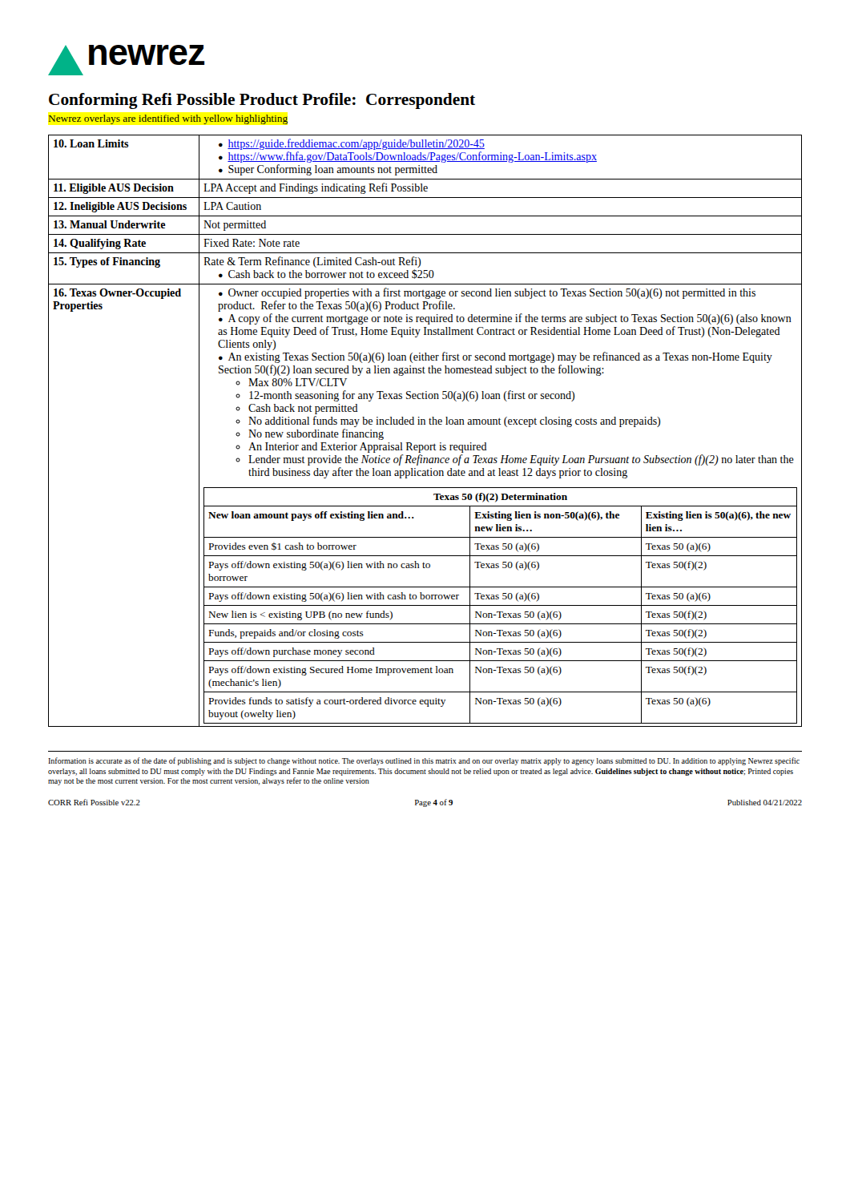newrez
Conforming Refi Possible Product Profile: Correspondent
Newrez overlays are identified with yellow highlighting
| 10. Loan Limits | https://guide.freddiemac.com/app/guide/bulletin/2020-45 https://www.fhfa.gov/DataTools/Downloads/Pages/Conforming-Loan-Limits.aspx Super Conforming loan amounts not permitted |
| 11. Eligible AUS Decision | LPA Accept and Findings indicating Refi Possible |
| 12. Ineligible AUS Decisions | LPA Caution |
| 13. Manual Underwrite | Not permitted |
| 14. Qualifying Rate | Fixed Rate: Note rate |
| 15. Types of Financing | Rate & Term Refinance (Limited Cash-out Refi) Cash back to the borrower not to exceed $250 |
| 16. Texas Owner-Occupied Properties | Owner occupied properties with a first mortgage or second lien subject to Texas Section 50(a)(6) not permitted in this product. Refer to the Texas 50(a)(6) Product Profile. A copy of the current mortgage or note is required to determine if the terms are subject to Texas Section 50(a)(6) (also known as Home Equity Deed of Trust, Home Equity Installment Contract or Residential Home Loan Deed of Trust) (Non-Delegated Clients only) An existing Texas Section 50(a)(6) loan (either first or second mortgage) may be refinanced as a Texas non-Home Equity Section 50(f)(2) loan secured by a lien against the homestead subject to the following: Max 80% LTV/CLTV 12-month seasoning for any Texas Section 50(a)(6) loan (first or second) Cash back not permitted No additional funds may be included in the loan amount (except closing costs and prepaids) No new subordinate financing An Interior and Exterior Appraisal Report is required Lender must provide the Notice of Refinance of a Texas Home Equity Loan Pursuant to Subsection (f)(2) no later than the third business day after the loan application date and at least 12 days prior to closing / Texas 50 (f)(2) Determination / / --- / / New loan amount pays off existing lien and… / Existing lien is non-50(a)(6), the new lien is… / Existing lien is 50(a)(6), the new lien is… / / Provides even $1 cash to borrower / Texas 50 (a)(6) / Texas 50 (a)(6) / / Pays off/down existing 50(a)(6) lien with no cash to borrower / Texas 50 (a)(6) / Texas 50(f)(2) / / Pays off/down existing 50(a)(6) lien with cash to borrower / Texas 50 (a)(6) / Texas 50 (a)(6) / / New lien is < existing UPB (no new funds) / Non-Texas 50 (a)(6) / Texas 50(f)(2) / / Funds, prepaids and/or closing costs / Non-Texas 50 (a)(6) / Texas 50(f)(2) / / Pays off/down purchase money second / Non-Texas 50 (a)(6) / Texas 50(f)(2) / / Pays off/down existing Secured Home Improvement loan (mechanic's lien) / Non-Texas 50 (a)(6) / Texas 50(f)(2) / / Provides funds to satisfy a court-ordered divorce equity buyout (owelty lien) / Non-Texas 50 (a)(6) / Texas 50 (a)(6) / |
Information is accurate as of the date of publishing and is subject to change without notice. The overlays outlined in this matrix and on our overlay matrix apply to agency loans submitted to DU. In addition to applying Newrez specific overlays, all loans submitted to DU must comply with the DU Findings and Fannie Mae requirements. This document should not be relied upon or treated as legal advice. Guidelines subject to change without notice; Printed copies may not be the most current version. For the most current version, always refer to the online version
CORR Refi Possible v22.2 Page 4 of 9 Published 04/21/2022